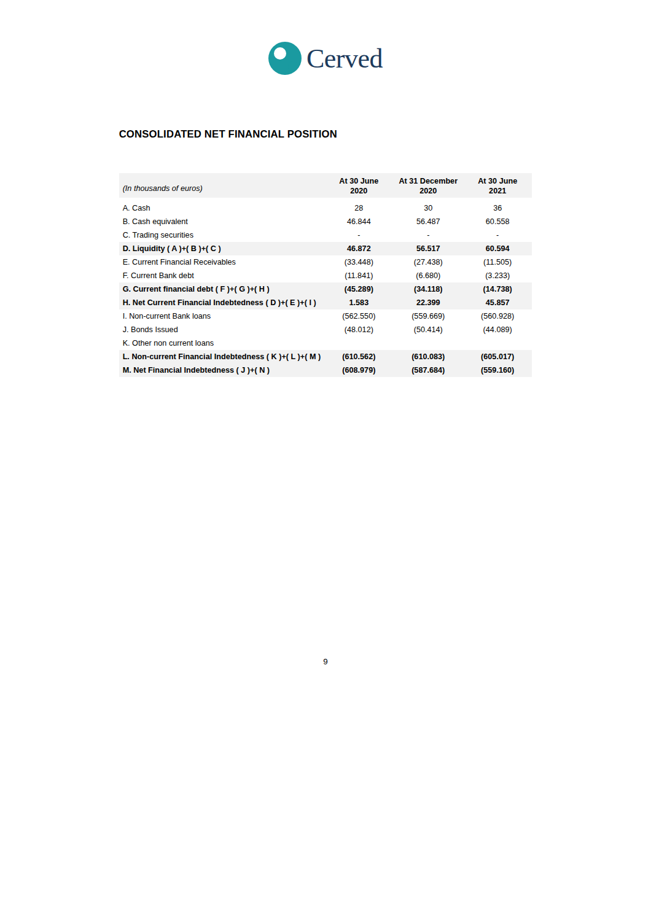Cerved
CONSOLIDATED NET FINANCIAL POSITION
| (In thousands of euros) | At 30 June 2020 | At 31 December 2020 | At 30 June 2021 |
| --- | --- | --- | --- |
| A. Cash | 28 | 30 | 36 |
| B. Cash equivalent | 46.844 | 56.487 | 60.558 |
| C. Trading securities | - | - | - |
| D. Liquidity ( A )+( B )+( C ) | 46.872 | 56.517 | 60.594 |
| E. Current Financial Receivables | (33.448) | (27.438) | (11.505) |
| F. Current Bank debt | (11.841) | (6.680) | (3.233) |
| G. Current financial debt ( F )+( G )+( H ) | (45.289) | (34.118) | (14.738) |
| H. Net Current Financial Indebtedness ( D )+( E )+( I ) | 1.583 | 22.399 | 45.857 |
| I. Non-current Bank loans | (562.550) | (559.669) | (560.928) |
| J. Bonds Issued | (48.012) | (50.414) | (44.089) |
| K. Other non current loans | | | |
| L. Non-current Financial Indebtedness ( K )+( L )+( M ) | (610.562) | (610.083) | (605.017) |
| M. Net Financial Indebtedness ( J )+( N ) | (608.979) | (587.684) | (559.160) |
9